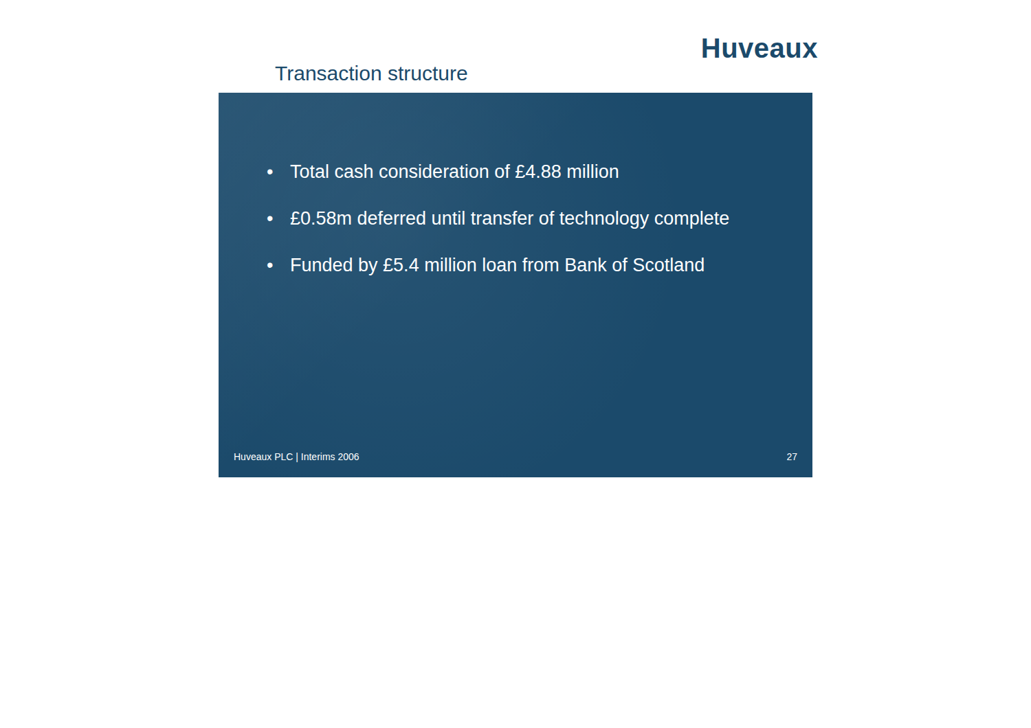Huveaux
Transaction structure
Total cash consideration of £4.88 million
£0.58m deferred until transfer of technology complete
Funded by £5.4 million loan from Bank of Scotland
Huveaux PLC | Interims 2006
27